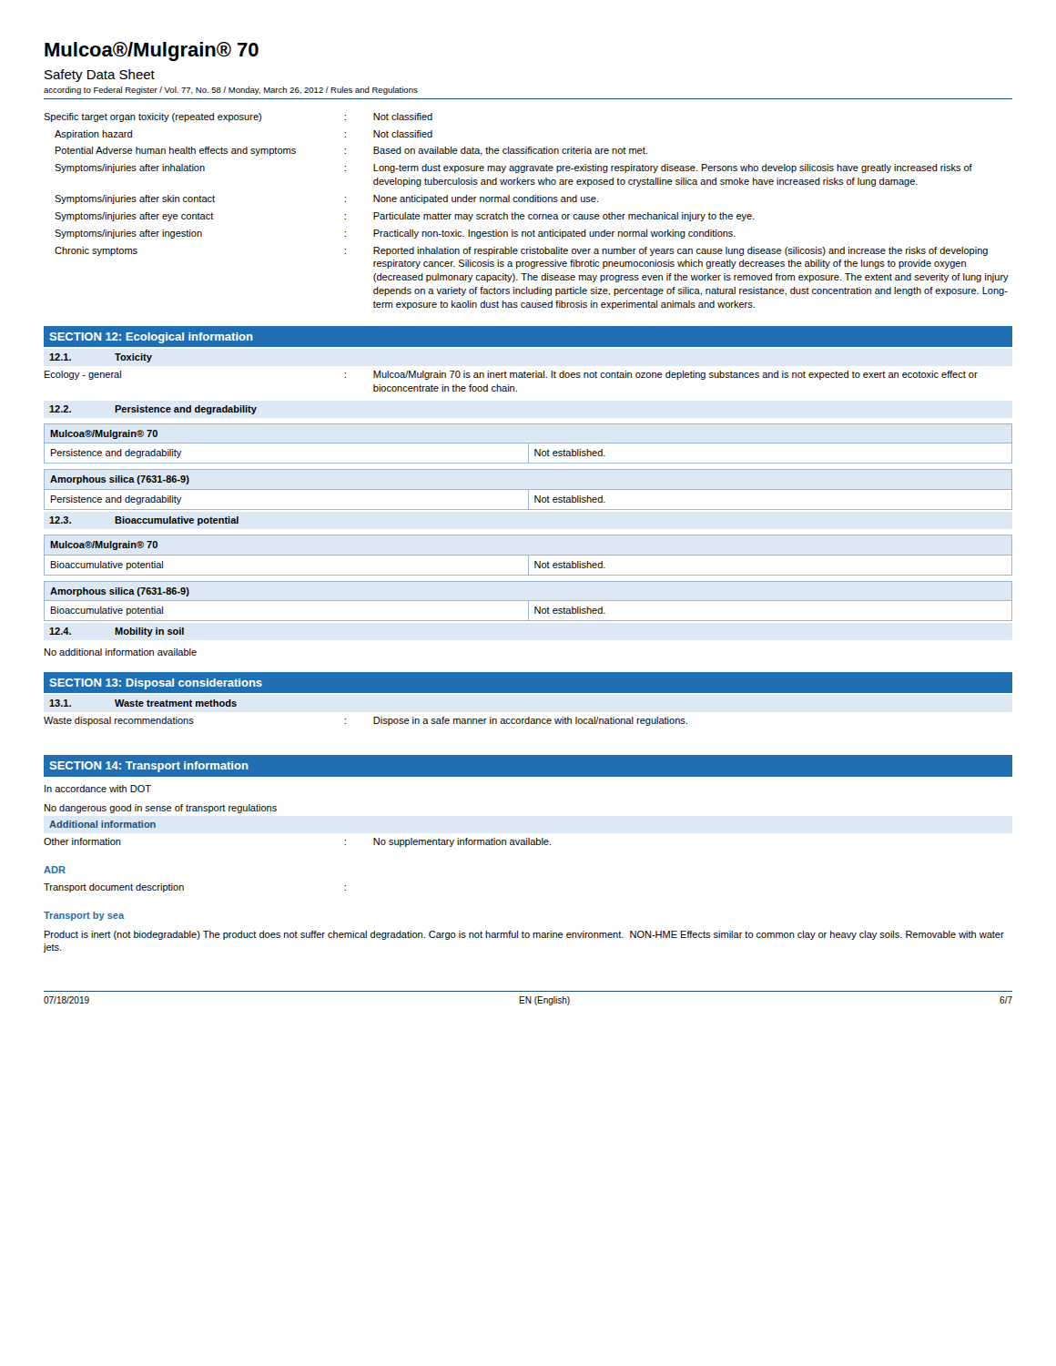Mulcoa®/Mulgrain® 70
Safety Data Sheet
according to Federal Register / Vol. 77, No. 58 / Monday, March 26, 2012 / Rules and Regulations
| Specific target organ toxicity (repeated exposure) | : | Not classified |
| Aspiration hazard | : | Not classified |
| Potential Adverse human health effects and symptoms | : | Based on available data, the classification criteria are not met. |
| Symptoms/injuries after inhalation | : | Long-term dust exposure may aggravate pre-existing respiratory disease. Persons who develop silicosis have greatly increased risks of developing tuberculosis and workers who are exposed to crystalline silica and smoke have increased risks of lung damage. |
| Symptoms/injuries after skin contact | : | None anticipated under normal conditions and use. |
| Symptoms/injuries after eye contact | : | Particulate matter may scratch the cornea or cause other mechanical injury to the eye. |
| Symptoms/injuries after ingestion | : | Practically non-toxic. Ingestion is not anticipated under normal working conditions. |
| Chronic symptoms | : | Reported inhalation of respirable cristobalite over a number of years can cause lung disease (silicosis) and increase the risks of developing respiratory cancer. Silicosis is a progressive fibrotic pneumoconiosis which greatly decreases the ability of the lungs to provide oxygen (decreased pulmonary capacity). The disease may progress even if the worker is removed from exposure. The extent and severity of lung injury depends on a variety of factors including particle size, percentage of silica, natural resistance, dust concentration and length of exposure. Long-term exposure to kaolin dust has caused fibrosis in experimental animals and workers. |
SECTION 12: Ecological information
12.1. Toxicity
| Ecology - general | : | Mulcoa/Mulgrain 70 is an inert material. It does not contain ozone depleting substances and is not expected to exert an ecotoxic effect or bioconcentrate in the food chain. |
12.2. Persistence and degradability
| Mulcoa®/Mulgrain® 70 |
| --- |
| Persistence and degradability | Not established. |
| Amorphous silica (7631-86-9) |
| --- |
| Persistence and degradability | Not established. |
12.3. Bioaccumulative potential
| Mulcoa®/Mulgrain® 70 |
| --- |
| Bioaccumulative potential | Not established. |
| Amorphous silica (7631-86-9) |
| --- |
| Bioaccumulative potential | Not established. |
12.4. Mobility in soil
No additional information available
SECTION 13: Disposal considerations
13.1. Waste treatment methods
| Waste disposal recommendations | : | Dispose in a safe manner in accordance with local/national regulations. |
SECTION 14: Transport information
In accordance with DOT
No dangerous good in sense of transport regulations
Additional information
| Other information | : | No supplementary information available. |
ADR
| Transport document description | : | |
Transport by sea
Product is inert (not biodegradable) The product does not suffer chemical degradation. Cargo is not harmful to marine environment. NON-HME Effects similar to common clay or heavy clay soils. Removable with water jets.
07/18/2019 EN (English) 6/7